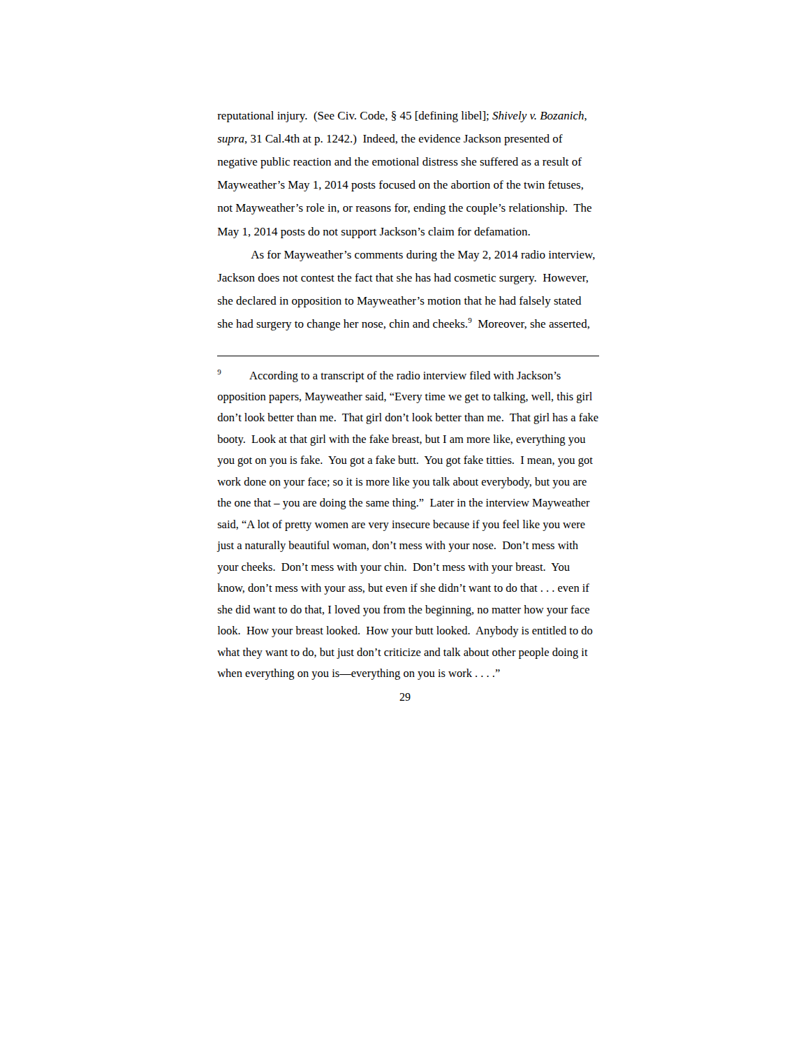reputational injury. (See Civ. Code, § 45 [defining libel]; Shively v. Bozanich, supra, 31 Cal.4th at p. 1242.) Indeed, the evidence Jackson presented of negative public reaction and the emotional distress she suffered as a result of Mayweather’s May 1, 2014 posts focused on the abortion of the twin fetuses, not Mayweather’s role in, or reasons for, ending the couple’s relationship. The May 1, 2014 posts do not support Jackson’s claim for defamation.
As for Mayweather’s comments during the May 2, 2014 radio interview, Jackson does not contest the fact that she has had cosmetic surgery. However, she declared in opposition to Mayweather’s motion that he had falsely stated she had surgery to change her nose, chin and cheeks.9 Moreover, she asserted,
9 According to a transcript of the radio interview filed with Jackson’s opposition papers, Mayweather said, “Every time we get to talking, well, this girl don’t look better than me. That girl don’t look better than me. That girl has a fake booty. Look at that girl with the fake breast, but I am more like, everything you you got on you is fake. You got a fake butt. You got fake titties. I mean, you got work done on your face; so it is more like you talk about everybody, but you are the one that – you are doing the same thing.” Later in the interview Mayweather said, “A lot of pretty women are very insecure because if you feel like you were just a naturally beautiful woman, don’t mess with your nose. Don’t mess with your cheeks. Don’t mess with your chin. Don’t mess with your breast. You know, don’t mess with your ass, but even if she didn’t want to do that . . . even if she did want to do that, I loved you from the beginning, no matter how your face look. How your breast looked. How your butt looked. Anybody is entitled to do what they want to do, but just don’t criticize and talk about other people doing it when everything on you is—everything on you is work . . . .”
29